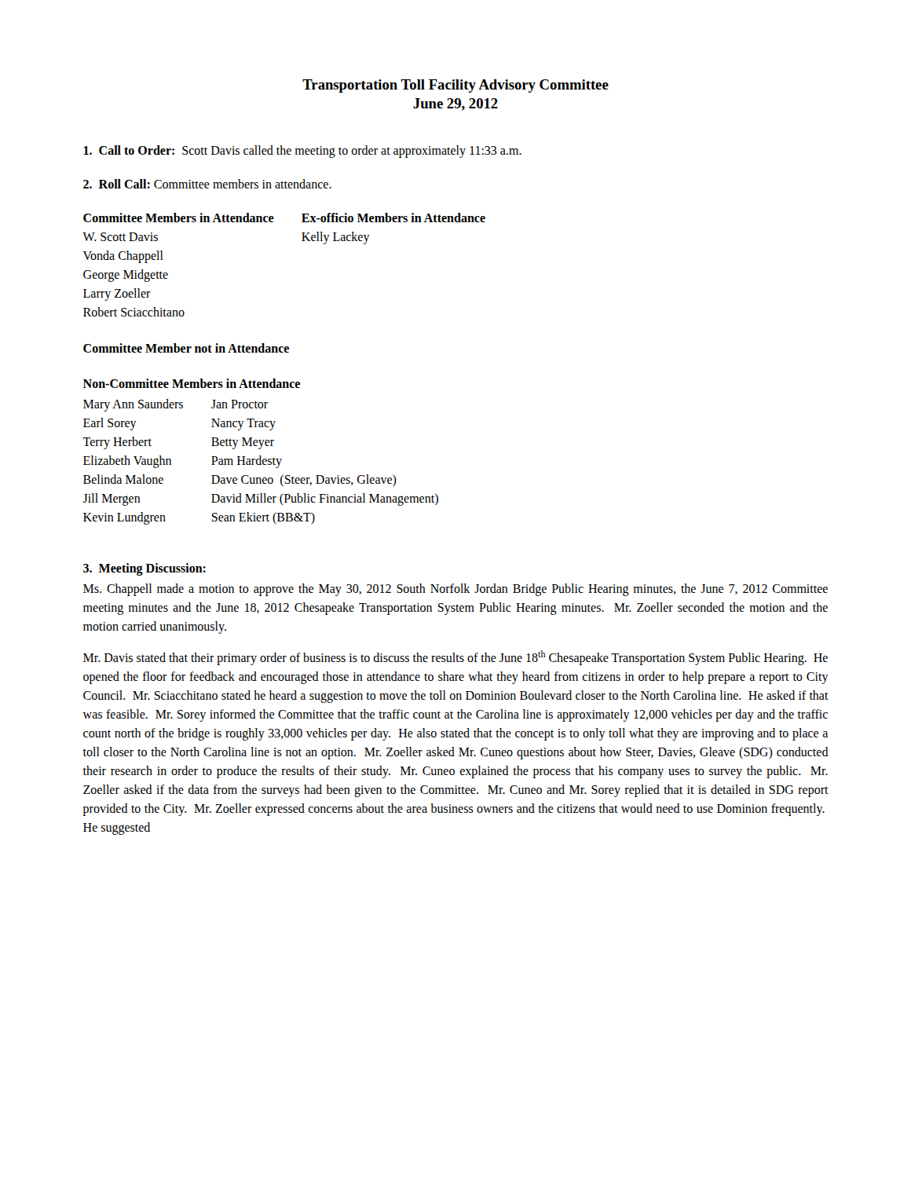Transportation Toll Facility Advisory Committee
June 29, 2012
1. Call to Order: Scott Davis called the meeting to order at approximately 11:33 a.m.
2. Roll Call: Committee members in attendance.
| Committee Members in Attendance | Ex-officio Members in Attendance |
| --- | --- |
| W. Scott Davis | Kelly Lackey |
| Vonda Chappell | |
| George Midgette | |
| Larry Zoeller | |
| Robert Sciacchitano | |
Committee Member not in Attendance
Non-Committee Members in Attendance
| Mary Ann Saunders | Jan Proctor |
| Earl Sorey | Nancy Tracy |
| Terry Herbert | Betty Meyer |
| Elizabeth Vaughn | Pam Hardesty |
| Belinda Malone | Dave Cuneo (Steer, Davies, Gleave) |
| Jill Mergen | David Miller (Public Financial Management) |
| Kevin Lundgren | Sean Ekiert (BB&T) |
3. Meeting Discussion:
Ms. Chappell made a motion to approve the May 30, 2012 South Norfolk Jordan Bridge Public Hearing minutes, the June 7, 2012 Committee meeting minutes and the June 18, 2012 Chesapeake Transportation System Public Hearing minutes. Mr. Zoeller seconded the motion and the motion carried unanimously.
Mr. Davis stated that their primary order of business is to discuss the results of the June 18th Chesapeake Transportation System Public Hearing. He opened the floor for feedback and encouraged those in attendance to share what they heard from citizens in order to help prepare a report to City Council. Mr. Sciacchitano stated he heard a suggestion to move the toll on Dominion Boulevard closer to the North Carolina line. He asked if that was feasible. Mr. Sorey informed the Committee that the traffic count at the Carolina line is approximately 12,000 vehicles per day and the traffic count north of the bridge is roughly 33,000 vehicles per day. He also stated that the concept is to only toll what they are improving and to place a toll closer to the North Carolina line is not an option. Mr. Zoeller asked Mr. Cuneo questions about how Steer, Davies, Gleave (SDG) conducted their research in order to produce the results of their study. Mr. Cuneo explained the process that his company uses to survey the public. Mr. Zoeller asked if the data from the surveys had been given to the Committee. Mr. Cuneo and Mr. Sorey replied that it is detailed in SDG report provided to the City. Mr. Zoeller expressed concerns about the area business owners and the citizens that would need to use Dominion frequently. He suggested